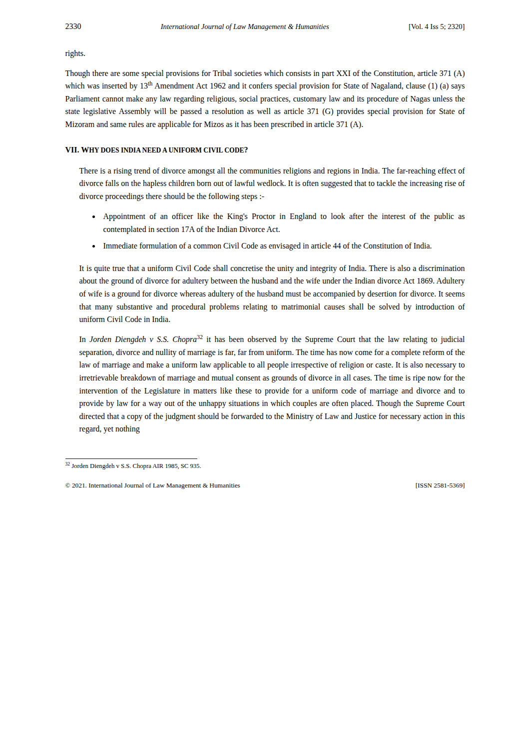2330 International Journal of Law Management & Humanities [Vol. 4 Iss 5; 2320]
rights.
Though there are some special provisions for Tribal societies which consists in part XXI of the Constitution, article 371 (A) which was inserted by 13th Amendment Act 1962 and it confers special provision for State of Nagaland, clause (1) (a) says Parliament cannot make any law regarding religious, social practices, customary law and its procedure of Nagas unless the state legislative Assembly will be passed a resolution as well as article 371 (G) provides special provision for State of Mizoram and same rules are applicable for Mizos as it has been prescribed in article 371 (A).
VII. WHY DOES INDIA NEED A UNIFORM CIVIL CODE?
There is a rising trend of divorce amongst all the communities religions and regions in India. The far-reaching effect of divorce falls on the hapless children born out of lawful wedlock. It is often suggested that to tackle the increasing rise of divorce proceedings there should be the following steps :-
Appointment of an officer like the King's Proctor in England to look after the interest of the public as contemplated in section 17A of the Indian Divorce Act.
Immediate formulation of a common Civil Code as envisaged in article 44 of the Constitution of India.
It is quite true that a uniform Civil Code shall concretise the unity and integrity of India. There is also a discrimination about the ground of divorce for adultery between the husband and the wife under the Indian divorce Act 1869. Adultery of wife is a ground for divorce whereas adultery of the husband must be accompanied by desertion for divorce. It seems that many substantive and procedural problems relating to matrimonial causes shall be solved by introduction of uniform Civil Code in India.
In Jorden Diengdeh v S.S. Chopra32 it has been observed by the Supreme Court that the law relating to judicial separation, divorce and nullity of marriage is far, far from uniform. The time has now come for a complete reform of the law of marriage and make a uniform law applicable to all people irrespective of religion or caste. It is also necessary to irretrievable breakdown of marriage and mutual consent as grounds of divorce in all cases. The time is ripe now for the intervention of the Legislature in matters like these to provide for a uniform code of marriage and divorce and to provide by law for a way out of the unhappy situations in which couples are often placed. Though the Supreme Court directed that a copy of the judgment should be forwarded to the Ministry of Law and Justice for necessary action in this regard, yet nothing
32 Jorden Diengdeh v S.S. Chopra AIR 1985, SC 935.
© 2021. International Journal of Law Management & Humanities [ISSN 2581-5369]